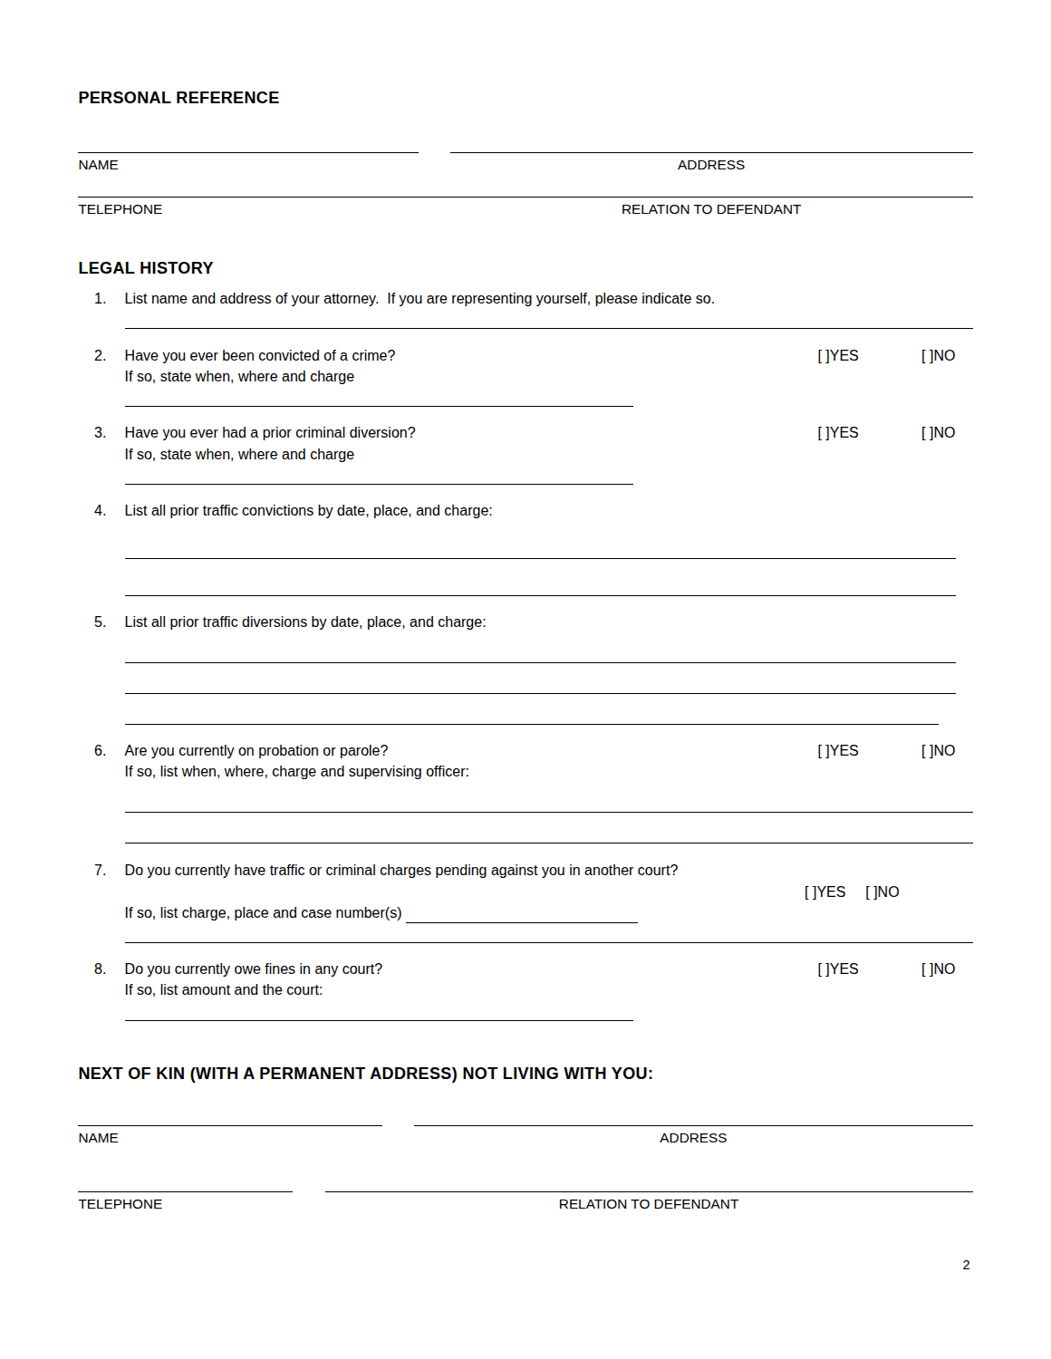PERSONAL REFERENCE
NAME
ADDRESS
TELEPHONE
RELATION TO DEFENDANT
LEGAL HISTORY
List name and address of your attorney. If you are representing yourself, please indicate so.
Have you ever been convicted of a crime?
[ ]YES[ ]NO
If so, state when, where and charge
Have you ever had a prior criminal diversion?
[ ]YES[ ]NO
If so, state when, where and charge
List all prior traffic convictions by date, place, and charge:
List all prior traffic diversions by date, place, and charge:
Are you currently on probation or parole?
[ ]YES[ ]NO
If so, list when, where, charge and supervising officer:
Do you currently have traffic or criminal charges pending against you in another court?
[ ]YES[ ]NO
If so, list charge, place and case number(s)
Do you currently owe fines in any court?
[ ]YES[ ]NO
If so, list amount and the court:
NEXT OF KIN (WITH A PERMANENT ADDRESS) NOT LIVING WITH YOU:
NAME
ADDRESS
TELEPHONE
RELATION TO DEFENDANT
2